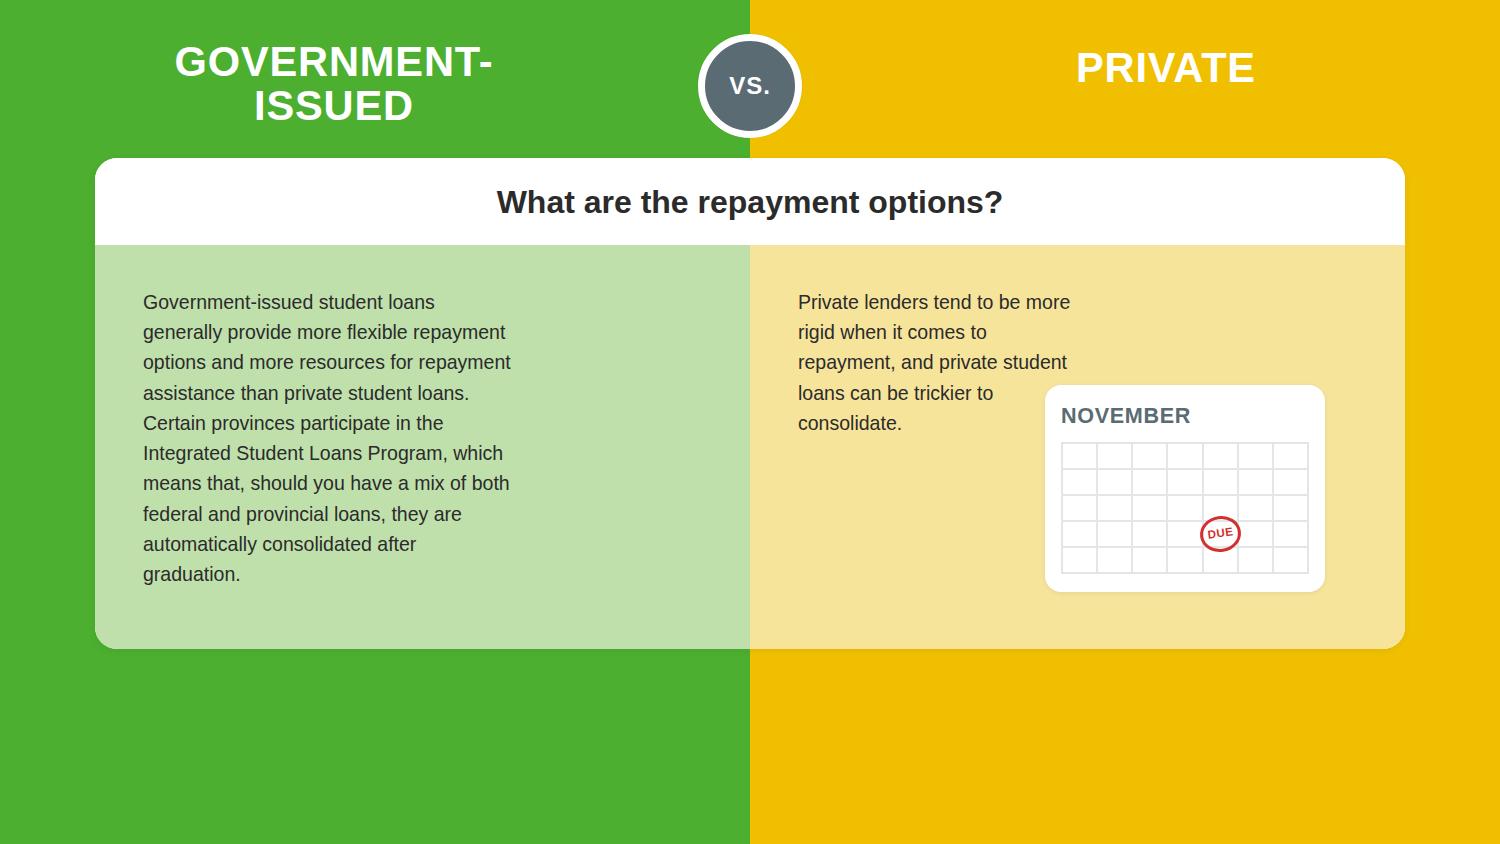Government-
Issued
vs.
Private
What are the repayment options?
Government-issued student loans generally provide more flexible repayment options and more resources for repayment assistance than private student loans. Certain provinces participate in the Integrated Student Loans Program, which means that, should you have a mix of both federal and provincial loans, they are automatically consolidated after graduation.
Private lenders tend to be more rigid when it comes to repayment, and private student loans can be trickier to consolidate.
November
| | | | | Due | | |